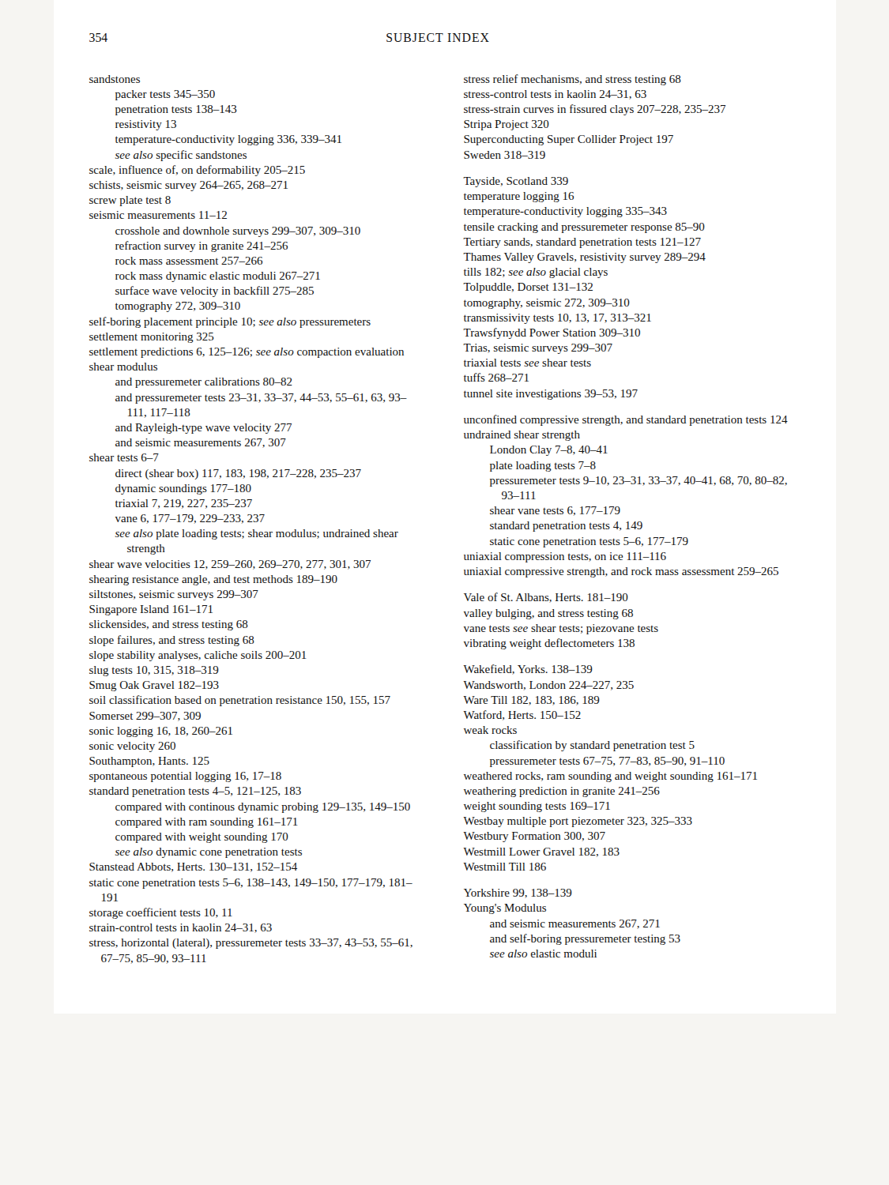354
Subject Index
sandstones
packer tests 345–350
penetration tests 138–143
resistivity 13
temperature-conductivity logging 336, 339–341
see also specific sandstones
scale, influence of, on deformability 205–215
schists, seismic survey 264–265, 268–271
screw plate test 8
seismic measurements 11–12
crosshole and downhole surveys 299–307, 309–310
refraction survey in granite 241–256
rock mass assessment 257–266
rock mass dynamic elastic moduli 267–271
surface wave velocity in backfill 275–285
tomography 272, 309–310
self-boring placement principle 10; see also pressuremeters
settlement monitoring 325
settlement predictions 6, 125–126; see also compaction evaluation
shear modulus
and pressuremeter calibrations 80–82
and pressuremeter tests 23–31, 33–37, 44–53, 55–61, 63, 93–111, 117–118
and Rayleigh-type wave velocity 277
and seismic measurements 267, 307
shear tests 6–7
direct (shear box) 117, 183, 198, 217–228, 235–237
dynamic soundings 177–180
triaxial 7, 219, 227, 235–237
vane 6, 177–179, 229–233, 237
see also plate loading tests; shear modulus; undrained shear strength
shear wave velocities 12, 259–260, 269–270, 277, 301, 307
shearing resistance angle, and test methods 189–190
siltstones, seismic surveys 299–307
Singapore Island 161–171
slickensides, and stress testing 68
slope failures, and stress testing 68
slope stability analyses, caliche soils 200–201
slug tests 10, 315, 318–319
Smug Oak Gravel 182–193
soil classification based on penetration resistance 150, 155, 157
Somerset 299–307, 309
sonic logging 16, 18, 260–261
sonic velocity 260
Southampton, Hants. 125
spontaneous potential logging 16, 17–18
standard penetration tests 4–5, 121–125, 183
compared with continous dynamic probing 129–135, 149–150
compared with ram sounding 161–171
compared with weight sounding 170
see also dynamic cone penetration tests
Stanstead Abbots, Herts. 130–131, 152–154
static cone penetration tests 5–6, 138–143, 149–150, 177–179, 181–191
storage coefficient tests 10, 11
strain-control tests in kaolin 24–31, 63
stress, horizontal (lateral), pressuremeter tests 33–37, 43–53, 55–61, 67–75, 85–90, 93–111
stress relief mechanisms, and stress testing 68
stress-control tests in kaolin 24–31, 63
stress-strain curves in fissured clays 207–228, 235–237
Stripa Project 320
Superconducting Super Collider Project 197
Sweden 318–319
Tayside, Scotland 339
temperature logging 16
temperature-conductivity logging 335–343
tensile cracking and pressuremeter response 85–90
Tertiary sands, standard penetration tests 121–127
Thames Valley Gravels, resistivity survey 289–294
tills 182; see also glacial clays
Tolpuddle, Dorset 131–132
tomography, seismic 272, 309–310
transmissivity tests 10, 13, 17, 313–321
Trawsfynydd Power Station 309–310
Trias, seismic surveys 299–307
triaxial tests see shear tests
tuffs 268–271
tunnel site investigations 39–53, 197
unconfined compressive strength, and standard penetration tests 124
undrained shear strength
London Clay 7–8, 40–41
plate loading tests 7–8
pressuremeter tests 9–10, 23–31, 33–37, 40–41, 68, 70, 80–82, 93–111
shear vane tests 6, 177–179
standard penetration tests 4, 149
static cone penetration tests 5–6, 177–179
uniaxial compression tests, on ice 111–116
uniaxial compressive strength, and rock mass assessment 259–265
Vale of St. Albans, Herts. 181–190
valley bulging, and stress testing 68
vane tests see shear tests; piezovane tests
vibrating weight deflectometers 138
Wakefield, Yorks. 138–139
Wandsworth, London 224–227, 235
Ware Till 182, 183, 186, 189
Watford, Herts. 150–152
weak rocks
classification by standard penetration test 5
pressuremeter tests 67–75, 77–83, 85–90, 91–110
weathered rocks, ram sounding and weight sounding 161–171
weathering prediction in granite 241–256
weight sounding tests 169–171
Westbay multiple port piezometer 323, 325–333
Westbury Formation 300, 307
Westmill Lower Gravel 182, 183
Westmill Till 186
Yorkshire 99, 138–139
Young's Modulus
and seismic measurements 267, 271
and self-boring pressuremeter testing 53
see also elastic moduli